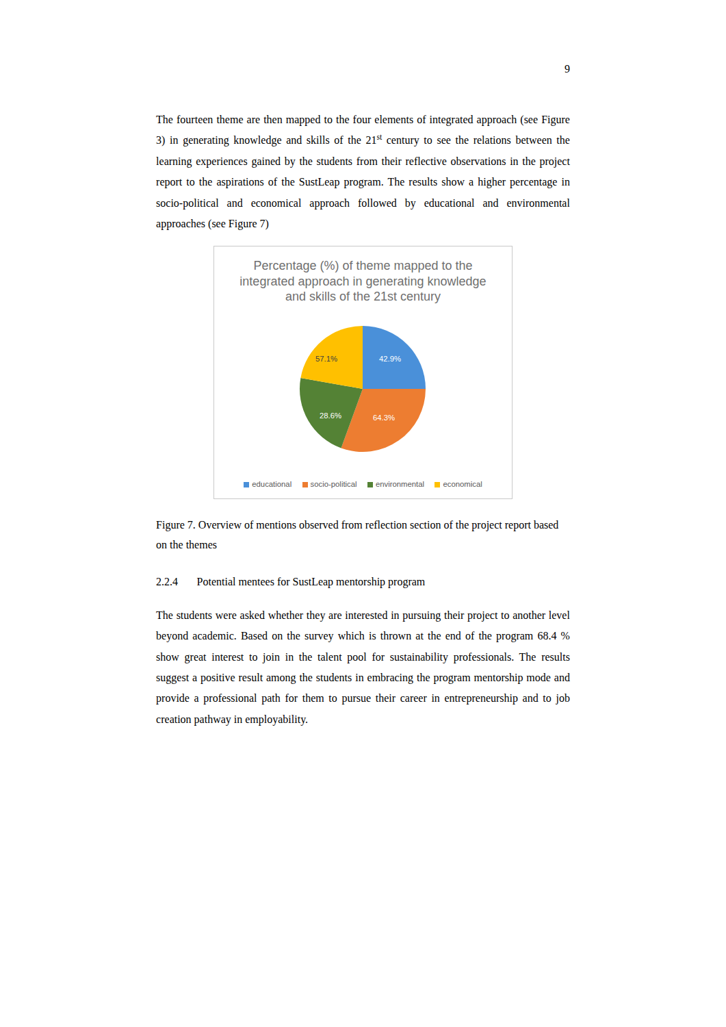9
The fourteen theme are then mapped to the four elements of integrated approach (see Figure 3) in generating knowledge and skills of the 21st century to see the relations between the learning experiences gained by the students from their reflective observations in the project report to the aspirations of the SustLeap program. The results show a higher percentage in socio-political and economical approach followed by educational and environmental approaches (see Figure 7)
Percentage (%) of theme mapped to the
integrated approach in generating knowledge
and skills of the 21st century
42.9% 64.3% 28.6% 57.1%
educational socio-political environmental economical
Figure 7. Overview of mentions observed from reflection section of the project report based on the themes
2.2.4 Potential mentees for SustLeap mentorship program
The students were asked whether they are interested in pursuing their project to another level beyond academic. Based on the survey which is thrown at the end of the program 68.4 % show great interest to join in the talent pool for sustainability professionals. The results suggest a positive result among the students in embracing the program mentorship mode and provide a professional path for them to pursue their career in entrepreneurship and to job creation pathway in employability.